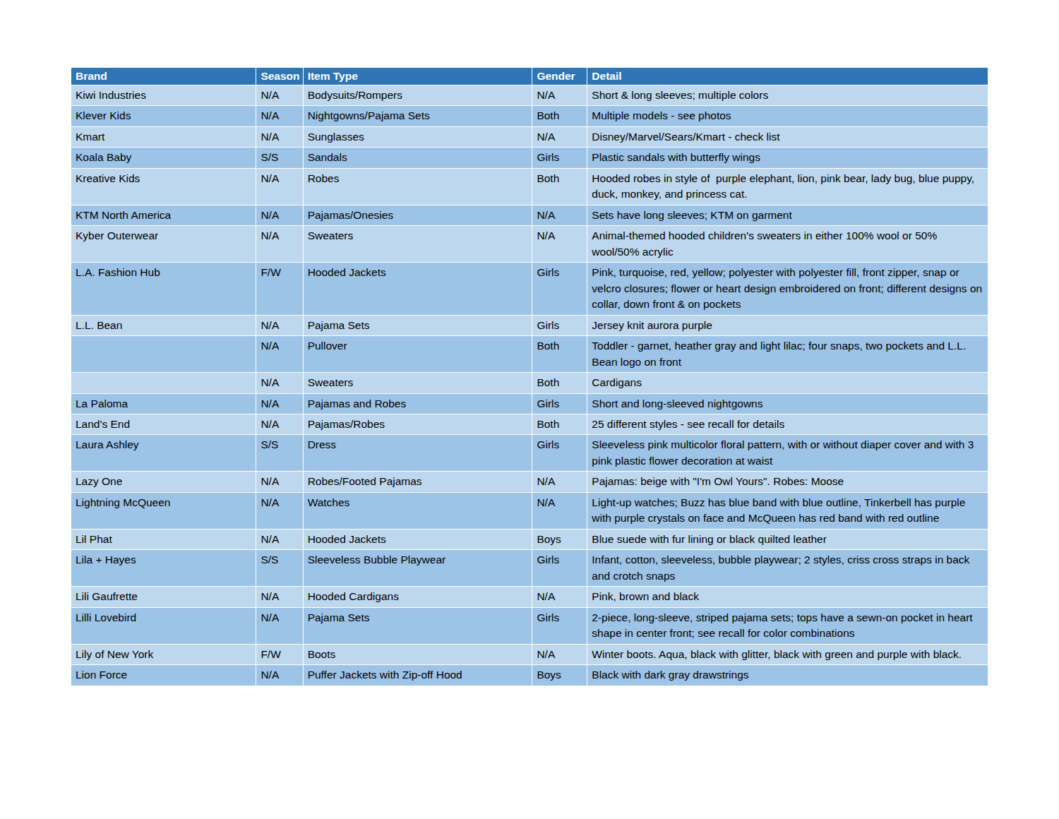| Brand | Season | Item Type | Gender | Detail |
| --- | --- | --- | --- | --- |
| Kiwi Industries | N/A | Bodysuits/Rompers | N/A | Short & long sleeves; multiple colors |
| Klever Kids | N/A | Nightgowns/Pajama Sets | Both | Multiple models - see photos |
| Kmart | N/A | Sunglasses | N/A | Disney/Marvel/Sears/Kmart - check list |
| Koala Baby | S/S | Sandals | Girls | Plastic sandals with butterfly wings |
| Kreative Kids | N/A | Robes | Both | Hooded robes in style of purple elephant, lion, pink bear, lady bug, blue puppy, duck, monkey, and princess cat. |
| KTM North America | N/A | Pajamas/Onesies | N/A | Sets have long sleeves; KTM on garment |
| Kyber Outerwear | N/A | Sweaters | N/A | Animal-themed hooded children's sweaters in either 100% wool or 50% wool/50% acrylic |
| L.A. Fashion Hub | F/W | Hooded Jackets | Girls | Pink, turquoise, red, yellow; polyester with polyester fill, front zipper, snap or velcro closures; flower or heart design embroidered on front; different designs on collar, down front & on pockets |
| L.L. Bean | N/A | Pajama Sets | Girls | Jersey knit aurora purple |
| | N/A | Pullover | Both | Toddler - garnet, heather gray and light lilac; four snaps, two pockets and L.L. Bean logo on front |
| | N/A | Sweaters | Both | Cardigans |
| La Paloma | N/A | Pajamas and Robes | Girls | Short and long-sleeved nightgowns |
| Land's End | N/A | Pajamas/Robes | Both | 25 different styles - see recall for details |
| Laura Ashley | S/S | Dress | Girls | Sleeveless pink multicolor floral pattern, with or without diaper cover and with 3 pink plastic flower decoration at waist |
| Lazy One | N/A | Robes/Footed Pajamas | N/A | Pajamas: beige with "I'm Owl Yours". Robes: Moose |
| Lightning McQueen | N/A | Watches | N/A | Light-up watches; Buzz has blue band with blue outline, Tinkerbell has purple with purple crystals on face and McQueen has red band with red outline |
| Lil Phat | N/A | Hooded Jackets | Boys | Blue suede with fur lining or black quilted leather |
| Lila + Hayes | S/S | Sleeveless Bubble Playwear | Girls | Infant, cotton, sleeveless, bubble playwear; 2 styles, criss cross straps in back and crotch snaps |
| Lili Gaufrette | N/A | Hooded Cardigans | N/A | Pink, brown and black |
| Lilli Lovebird | N/A | Pajama Sets | Girls | 2-piece, long-sleeve, striped pajama sets; tops have a sewn-on pocket in heart shape in center front; see recall for color combinations |
| Lily of New York | F/W | Boots | N/A | Winter boots. Aqua, black with glitter, black with green and purple with black. |
| Lion Force | N/A | Puffer Jackets with Zip-off Hood | Boys | Black with dark gray drawstrings |